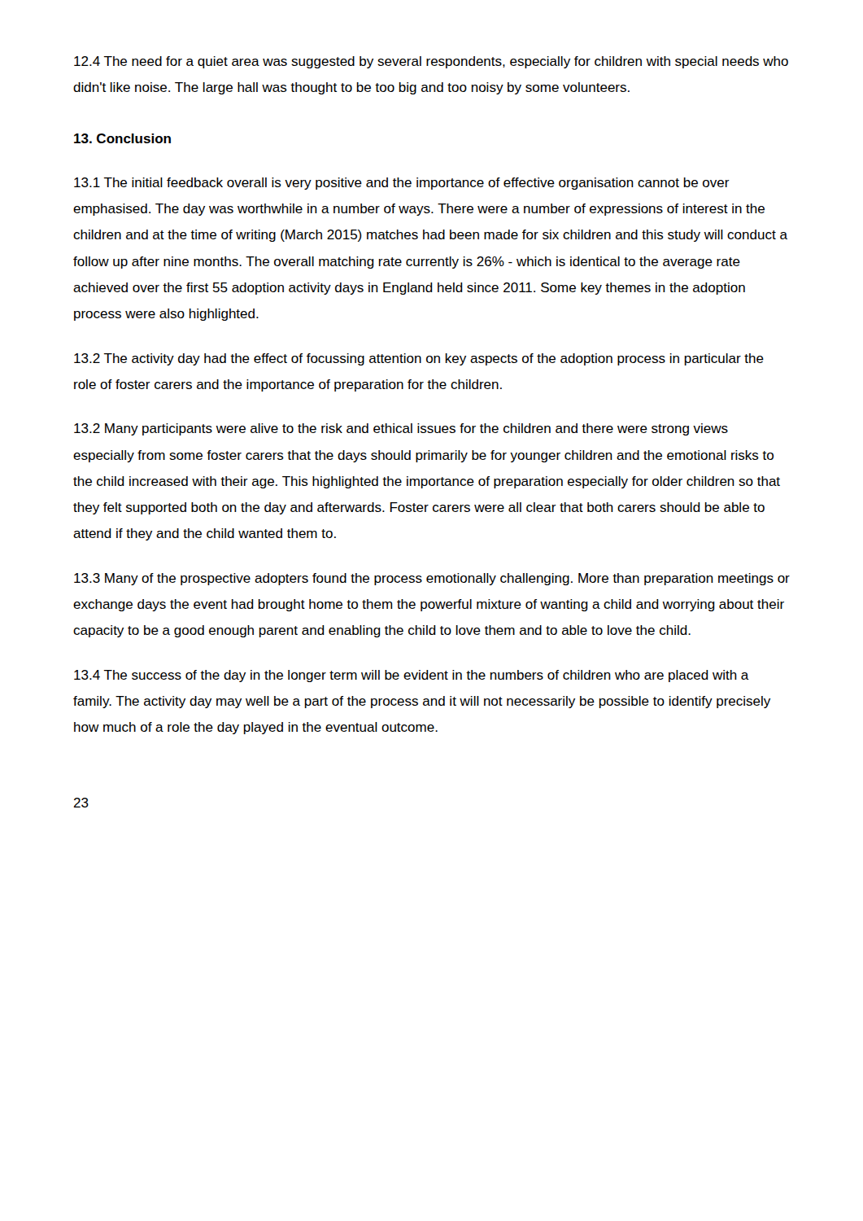12.4 The need for a quiet area was suggested by several respondents, especially for children with special needs who didn't like noise. The large hall was thought to be too big and too noisy by some volunteers.
13. Conclusion
13.1 The initial feedback overall is very positive and the importance of effective organisation cannot be over emphasised. The day was worthwhile in a number of ways. There were a number of expressions of interest in the children and at the time of writing (March 2015) matches had been made for six children and this study will conduct a follow up after nine months. The overall matching rate currently is 26% - which is identical to the average rate achieved over the first 55 adoption activity days in England held since 2011. Some key themes in the adoption process were also highlighted.
13.2 The activity day had the effect of focussing attention on key aspects of the adoption process in particular the role of foster carers and the importance of preparation for the children.
13.2 Many participants were alive to the risk and ethical issues for the children and there were strong views especially from some foster carers that the days should primarily be for younger children and the emotional risks to the child increased with their age. This highlighted the importance of preparation especially for older children so that they felt supported both on the day and afterwards. Foster carers were all clear that both carers should be able to attend if they and the child wanted them to.
13.3 Many of the prospective adopters found the process emotionally challenging. More than preparation meetings or exchange days the event had brought home to them the powerful mixture of wanting a child and worrying about their capacity to be a good enough parent and enabling the child to love them and to able to love the child.
13.4 The success of the day in the longer term will be evident in the numbers of children who are placed with a family. The activity day may well be a part of the process and it will not necessarily be possible to identify precisely how much of a role the day played in the eventual outcome.
23